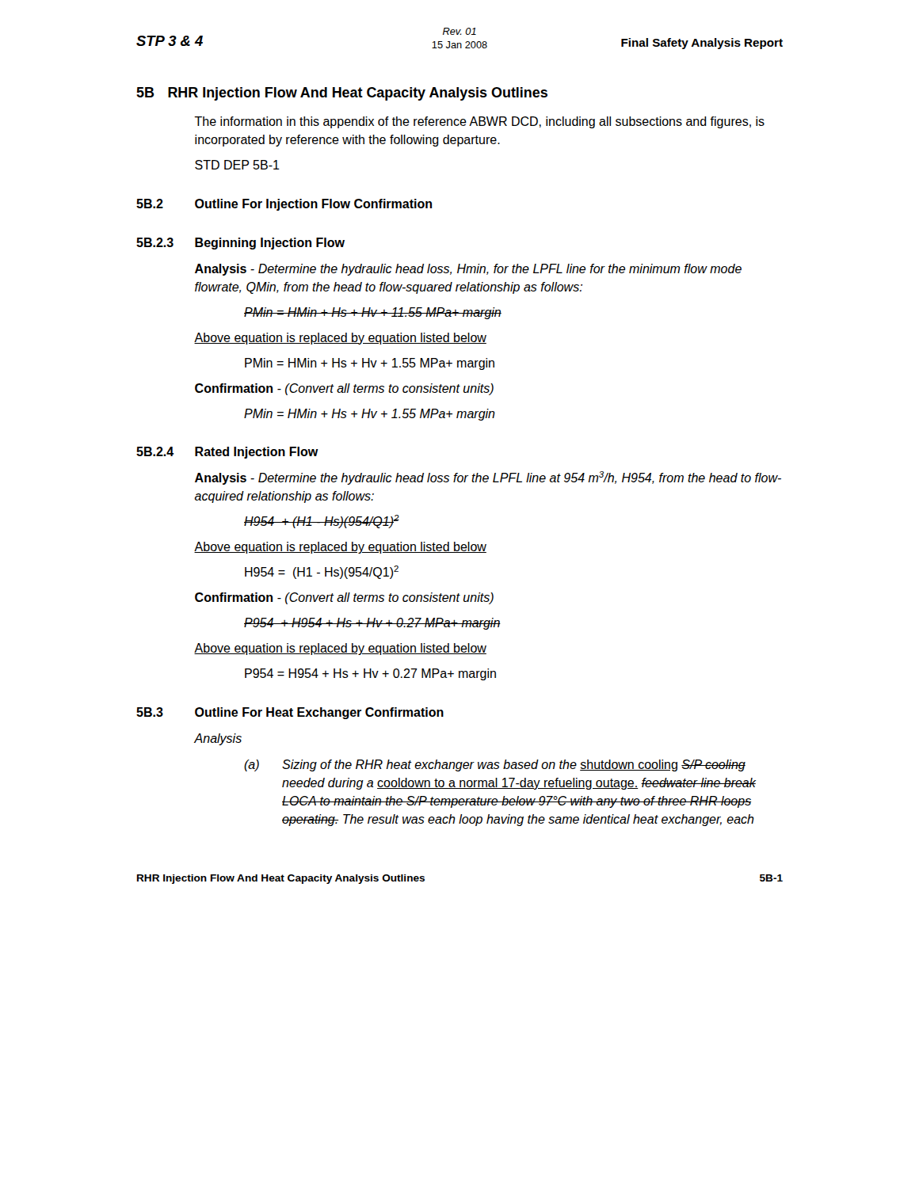STP 3 & 4
Rev. 01
15 Jan 2008
Final Safety Analysis Report
5BRHR Injection Flow And Heat Capacity Analysis Outlines
The information in this appendix of the reference ABWR DCD, including all subsections and figures, is incorporated by reference with the following departure.
STD DEP 5B-1
5B.2 Outline For Injection Flow Confirmation
5B.2.3 Beginning Injection Flow
Analysis - Determine the hydraulic head loss, Hmin, for the LPFL line for the minimum flow mode flowrate, QMin, from the head to flow-squared relationship as follows:
PMin = HMin + Hs + Hv + 11.55 MPa+ margin
Above equation is replaced by equation listed below
PMin = HMin + Hs + Hv + 1.55 MPa+ margin
Confirmation - (Convert all terms to consistent units)
PMin = HMin + Hs + Hv + 1.55 MPa+ margin
5B.2.4 Rated Injection Flow
Analysis - Determine the hydraulic head loss for the LPFL line at 954 m3/h, H954, from the head to flow-acquired relationship as follows:
H954 + (H1 - Hs)(954/Q1)2
Above equation is replaced by equation listed below
H954 = (H1 - Hs)(954/Q1)2
Confirmation - (Convert all terms to consistent units)
P954 + H954 + Hs + Hv + 0.27 MPa+ margin
Above equation is replaced by equation listed below
P954 = H954 + Hs + Hv + 0.27 MPa+ margin
5B.3 Outline For Heat Exchanger Confirmation
Analysis
(a) Sizing of the RHR heat exchanger was based on the shutdown cooling S/P cooling needed during a cooldown to a normal 17-day refueling outage. feedwater line break LOCA to maintain the S/P temperature below 97°C with any two of three RHR loops operating. The result was each loop having the same identical heat exchanger, each
RHR Injection Flow And Heat Capacity Analysis Outlines 5B-1